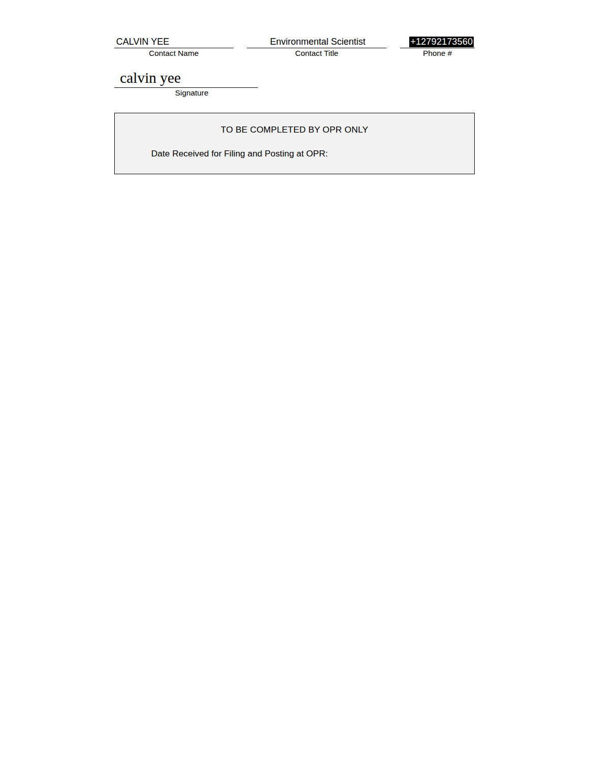CALVIN YEE
Contact Name
Environmental Scientist
Contact Title
+12792173560
Phone #
calvin yee
Signature
TO BE COMPLETED BY OPR ONLY
Date Received for Filing and Posting at OPR: